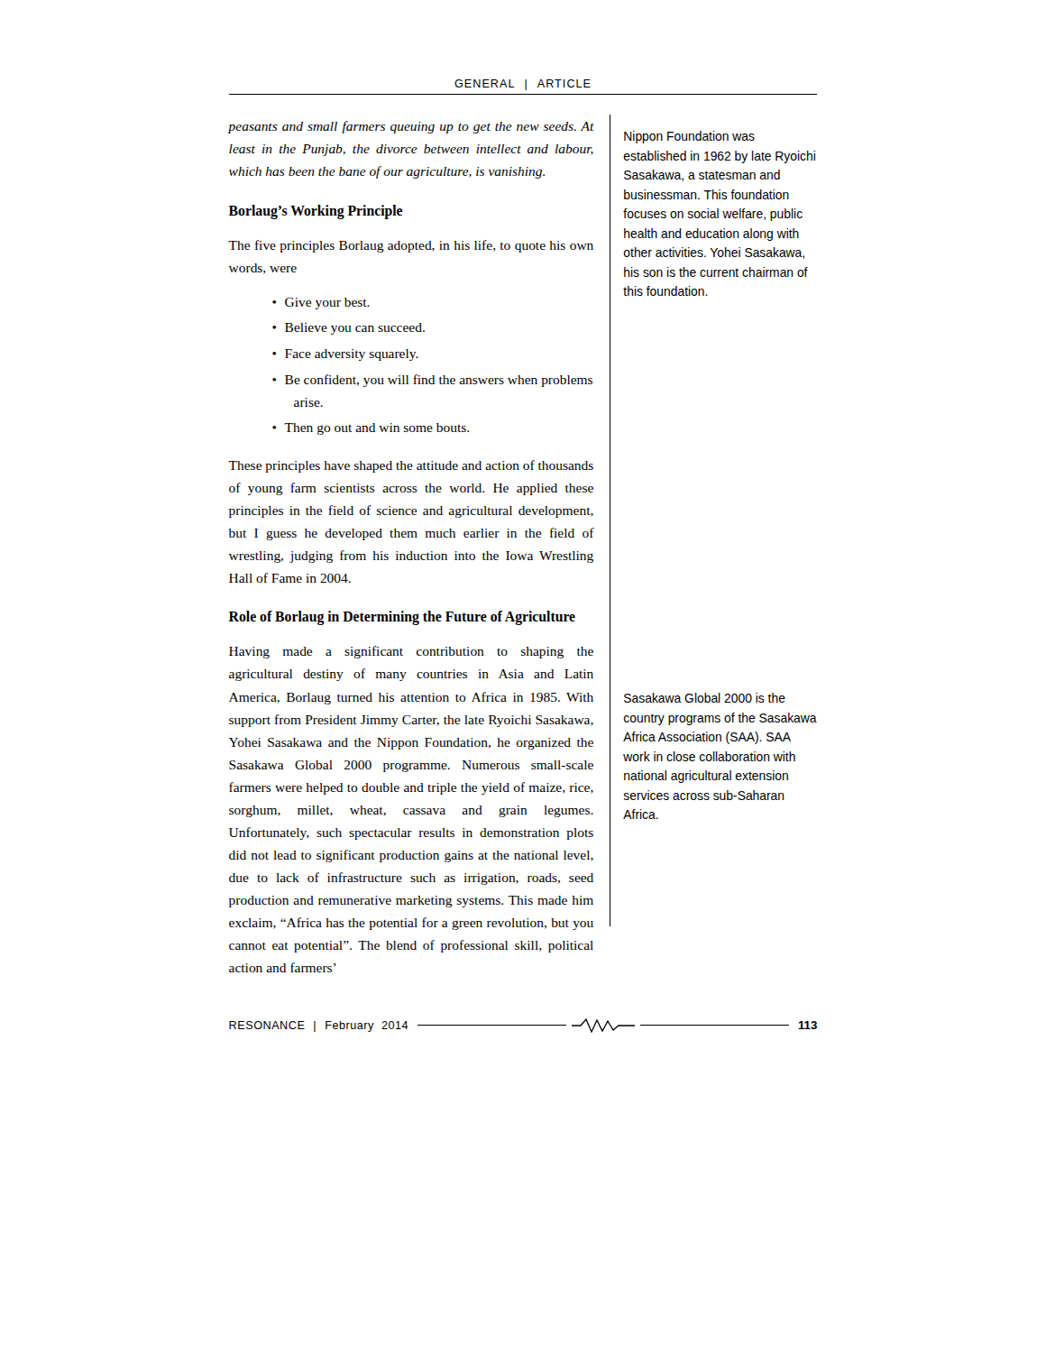GENERAL | ARTICLE
peasants and small farmers queuing up to get the new seeds. At least in the Punjab, the divorce between intellect and labour, which has been the bane of our agriculture, is vanishing.
Borlaug’s Working Principle
The five principles Borlaug adopted, in his life, to quote his own words, were
Give your best.
Believe you can succeed.
Face adversity squarely.
Be confident, you will find the answers when problemsarise.
Then go out and win some bouts.
These principles have shaped the attitude and action of thousands of young farm scientists across the world. He applied these principles in the field of science and agricultural development, but I guess he developed them much earlier in the field of wrestling, judging from his induction into the Iowa Wrestling Hall of Fame in 2004.
Role of Borlaug in Determining the Future of Agriculture
Having made a significant contribution to shaping the agricultural destiny of many countries in Asia and Latin America, Borlaug turned his attention to Africa in 1985. With support from President Jimmy Carter, the late Ryoichi Sasakawa, Yohei Sasakawa and the Nippon Foundation, he organized the Sasakawa Global 2000 programme. Numerous small-scale farmers were helped to double and triple the yield of maize, rice, sorghum, millet, wheat, cassava and grain legumes. Unfortunately, such spectacular results in demonstration plots did not lead to significant production gains at the national level, due to lack of infrastructure such as irrigation, roads, seed production and remunerative marketing systems. This made him exclaim, “Africa has the potential for a green revolution, but you cannot eat potential”. The blend of professional skill, political action and farmers’
Nippon Foundation was established in 1962 by late Ryoichi Sasakawa, a statesman and businessman. This foundation focuses on social welfare, public health and education along with other activities. Yohei Sasakawa, his son is the current chairman of this foundation.
Sasakawa Global 2000 is the country programs of the Sasakawa Africa Association (SAA). SAA work in close collaboration with national agricultural extension services across sub-Saharan Africa.
RESONANCE | February 2014
113